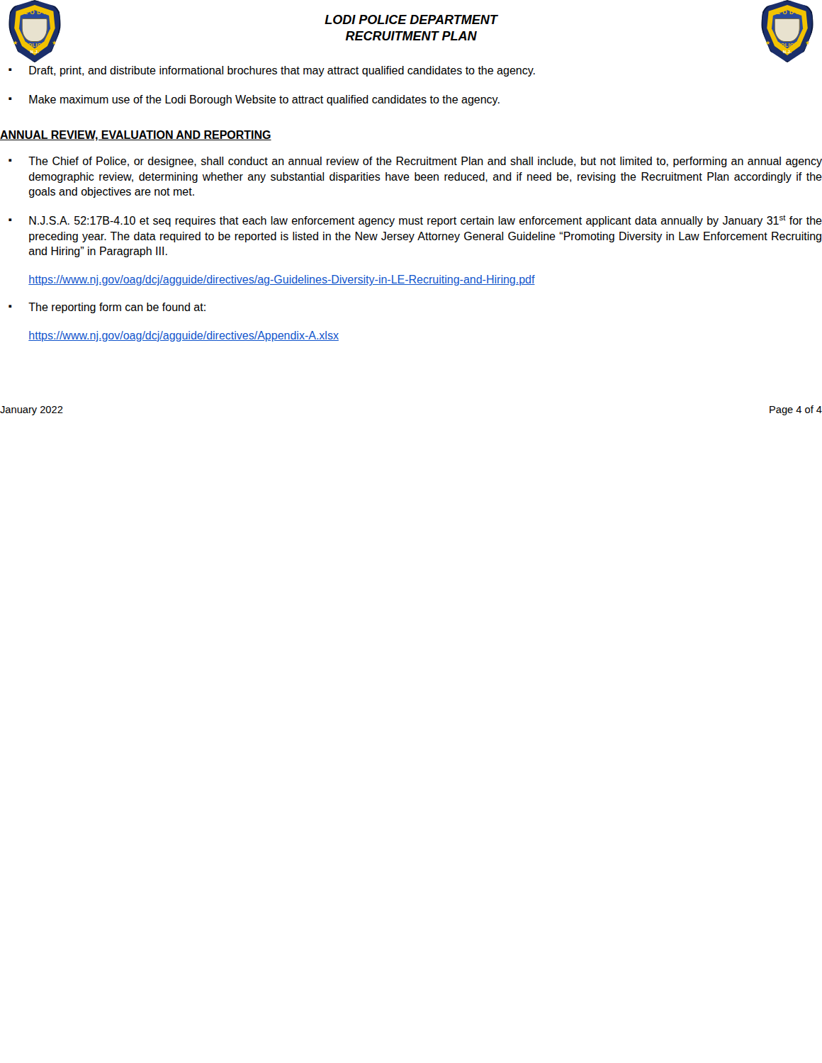L O D I
★
★
POLICE
N.J.
L O D I
★
★
POLICE
N.J.
LODI POLICE DEPARTMENT
RECRUITMENT PLAN
Draft, print, and distribute informational brochures that may attract qualified candidates to the agency.
Make maximum use of the Lodi Borough Website to attract qualified candidates to the agency.
ANNUAL REVIEW, EVALUATION AND REPORTING
The Chief of Police, or designee, shall conduct an annual review of the Recruitment Plan and shall include, but not limited to, performing an annual agency demographic review, determining whether any substantial disparities have been reduced, and if need be, revising the Recruitment Plan accordingly if the goals and objectives are not met.
N.J.S.A. 52:17B-4.10 et seq requires that each law enforcement agency must report certain law enforcement applicant data annually by January 31st for the preceding year. The data required to be reported is listed in the New Jersey Attorney General Guideline “Promoting Diversity in Law Enforcement Recruiting and Hiring” in Paragraph III.
https://www.nj.gov/oag/dcj/agguide/directives/ag-Guidelines-Diversity-in-LE-Recruiting-and-Hiring.pdf
The reporting form can be found at:
https://www.nj.gov/oag/dcj/agguide/directives/Appendix-A.xlsx
January 2022 Page 4 of 4